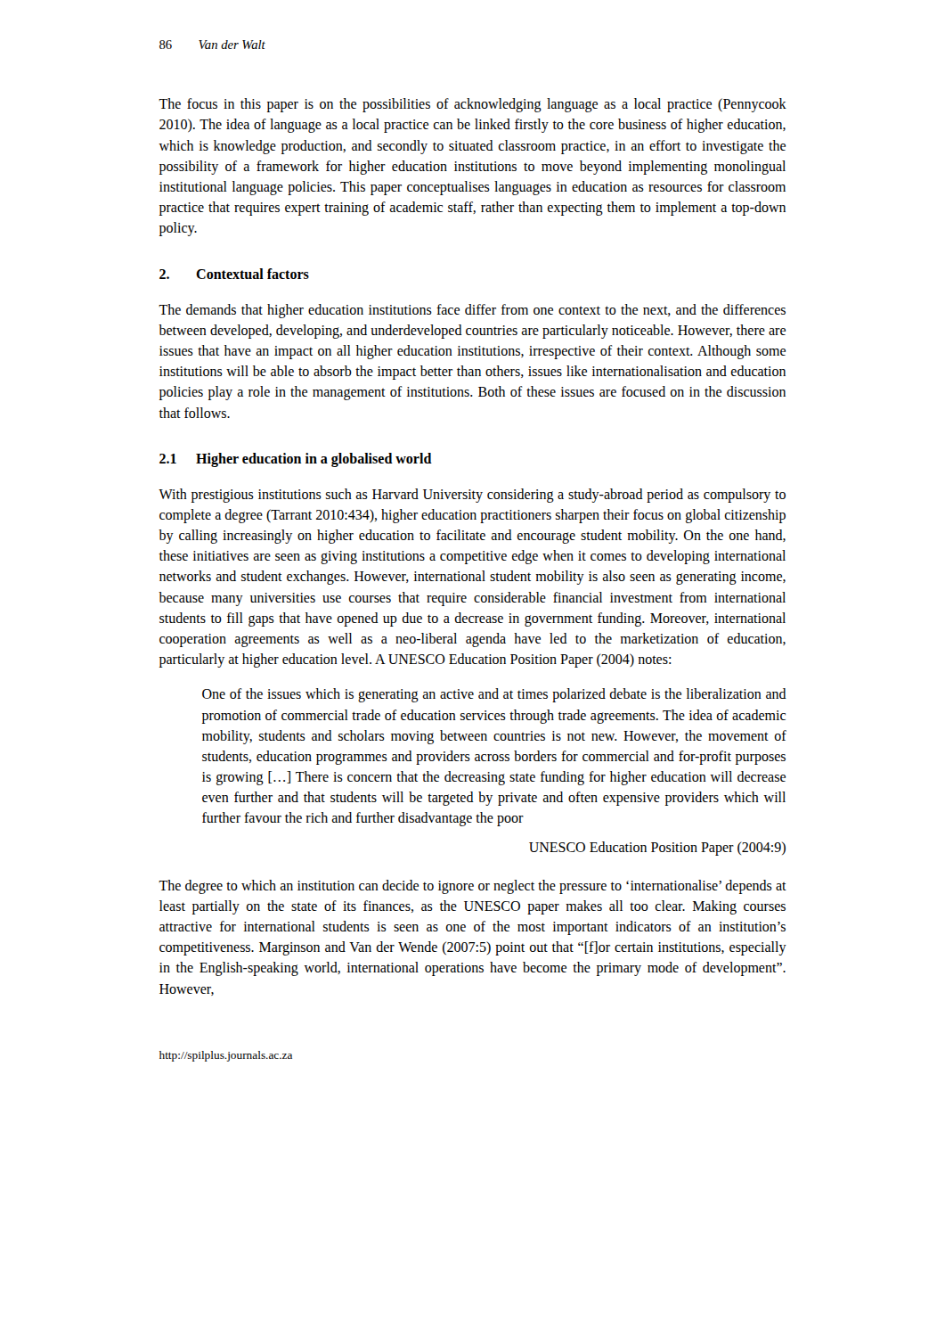86 Van der Walt
The focus in this paper is on the possibilities of acknowledging language as a local practice (Pennycook 2010). The idea of language as a local practice can be linked firstly to the core business of higher education, which is knowledge production, and secondly to situated classroom practice, in an effort to investigate the possibility of a framework for higher education institutions to move beyond implementing monolingual institutional language policies. This paper conceptualises languages in education as resources for classroom practice that requires expert training of academic staff, rather than expecting them to implement a top-down policy.
2. Contextual factors
The demands that higher education institutions face differ from one context to the next, and the differences between developed, developing, and underdeveloped countries are particularly noticeable. However, there are issues that have an impact on all higher education institutions, irrespective of their context. Although some institutions will be able to absorb the impact better than others, issues like internationalisation and education policies play a role in the management of institutions. Both of these issues are focused on in the discussion that follows.
2.1 Higher education in a globalised world
With prestigious institutions such as Harvard University considering a study-abroad period as compulsory to complete a degree (Tarrant 2010:434), higher education practitioners sharpen their focus on global citizenship by calling increasingly on higher education to facilitate and encourage student mobility. On the one hand, these initiatives are seen as giving institutions a competitive edge when it comes to developing international networks and student exchanges. However, international student mobility is also seen as generating income, because many universities use courses that require considerable financial investment from international students to fill gaps that have opened up due to a decrease in government funding. Moreover, international cooperation agreements as well as a neo-liberal agenda have led to the marketization of education, particularly at higher education level. A UNESCO Education Position Paper (2004) notes:
One of the issues which is generating an active and at times polarized debate is the liberalization and promotion of commercial trade of education services through trade agreements. The idea of academic mobility, students and scholars moving between countries is not new. However, the movement of students, education programmes and providers across borders for commercial and for-profit purposes is growing […] There is concern that the decreasing state funding for higher education will decrease even further and that students will be targeted by private and often expensive providers which will further favour the rich and further disadvantage the poor
UNESCO Education Position Paper (2004:9)
The degree to which an institution can decide to ignore or neglect the pressure to ‘internationalise’ depends at least partially on the state of its finances, as the UNESCO paper makes all too clear. Making courses attractive for international students is seen as one of the most important indicators of an institution’s competitiveness. Marginson and Van der Wende (2007:5) point out that “[f]or certain institutions, especially in the English-speaking world, international operations have become the primary mode of development”. However,
http://spilplus.journals.ac.za